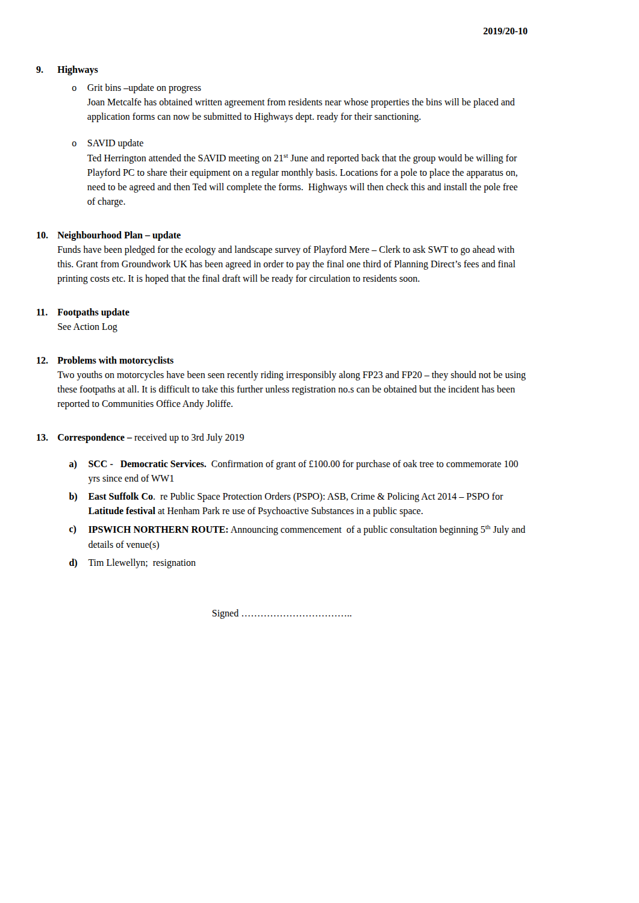2019/20-10
Highways
Grit bins –update on progress Joan Metcalfe has obtained written agreement from residents near whose properties the bins will be placed and application forms can now be submitted to Highways dept. ready for their sanctioning.
SAVID update Ted Herrington attended the SAVID meeting on 21st June and reported back that the group would be willing for Playford PC to share their equipment on a regular monthly basis. Locations for a pole to place the apparatus on, need to be agreed and then Ted will complete the forms. Highways will then check this and install the pole free of charge.
Neighbourhood Plan – update
Funds have been pledged for the ecology and landscape survey of Playford Mere – Clerk to ask SWT to go ahead with this. Grant from Groundwork UK has been agreed in order to pay the final one third of Planning Direct’s fees and final printing costs etc. It is hoped that the final draft will be ready for circulation to residents soon.
Footpaths update
See Action Log
Problems with motorcyclists
Two youths on motorcycles have been seen recently riding irresponsibly along FP23 and FP20 – they should not be using these footpaths at all. It is difficult to take this further unless registration no.s can be obtained but the incident has been reported to Communities Office Andy Joliffe.
Correspondence – received up to 3rd July 2019
SCC - Democratic Services. Confirmation of grant of £100.00 for purchase of oak tree to commemorate 100 yrs since end of WW1
East Suffolk Co. re Public Space Protection Orders (PSPO): ASB, Crime & Policing Act 2014 – PSPO for Latitude festival at Henham Park re use of Psychoactive Substances in a public space.
IPSWICH NORTHERN ROUTE: Announcing commencement of a public consultation beginning 5th July and details of venue(s)
Tim Llewellyn; resignation
Signed ……………………………..